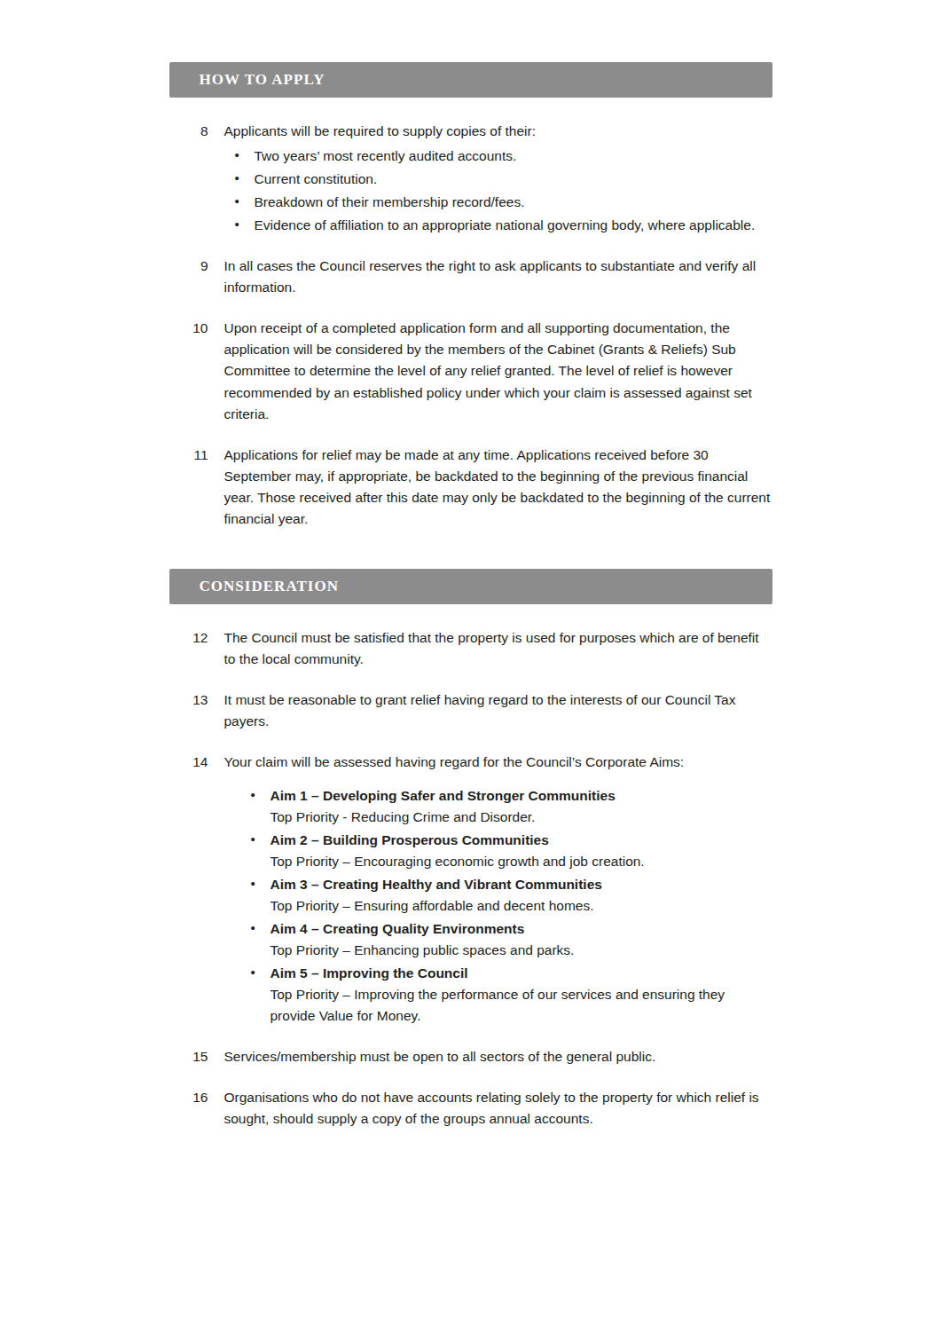HOW TO APPLY
8 Applicants will be required to supply copies of their:
Two years’ most recently audited accounts.
Current constitution.
Breakdown of their membership record/fees.
Evidence of affiliation to an appropriate national governing body, where applicable.
9 In all cases the Council reserves the right to ask applicants to substantiate and verify all information.
10 Upon receipt of a completed application form and all supporting documentation, the application will be considered by the members of the Cabinet (Grants & Reliefs) Sub Committee to determine the level of any relief granted. The level of relief is however recommended by an established policy under which your claim is assessed against set criteria.
11 Applications for relief may be made at any time. Applications received before 30 September may, if appropriate, be backdated to the beginning of the previous financial year. Those received after this date may only be backdated to the beginning of the current financial year.
CONSIDERATION
12 The Council must be satisfied that the property is used for purposes which are of benefit to the local community.
13 It must be reasonable to grant relief having regard to the interests of our Council Tax payers.
14 Your claim will be assessed having regard for the Council’s Corporate Aims:
Aim 1 – Developing Safer and Stronger Communities Top Priority - Reducing Crime and Disorder.
Aim 2 – Building Prosperous Communities Top Priority – Encouraging economic growth and job creation.
Aim 3 – Creating Healthy and Vibrant Communities Top Priority – Ensuring affordable and decent homes.
Aim 4 – Creating Quality Environments Top Priority – Enhancing public spaces and parks.
Aim 5 – Improving the Council Top Priority – Improving the performance of our services and ensuring they provide Value for Money.
15 Services/membership must be open to all sectors of the general public.
16 Organisations who do not have accounts relating solely to the property for which relief is sought, should supply a copy of the groups annual accounts.